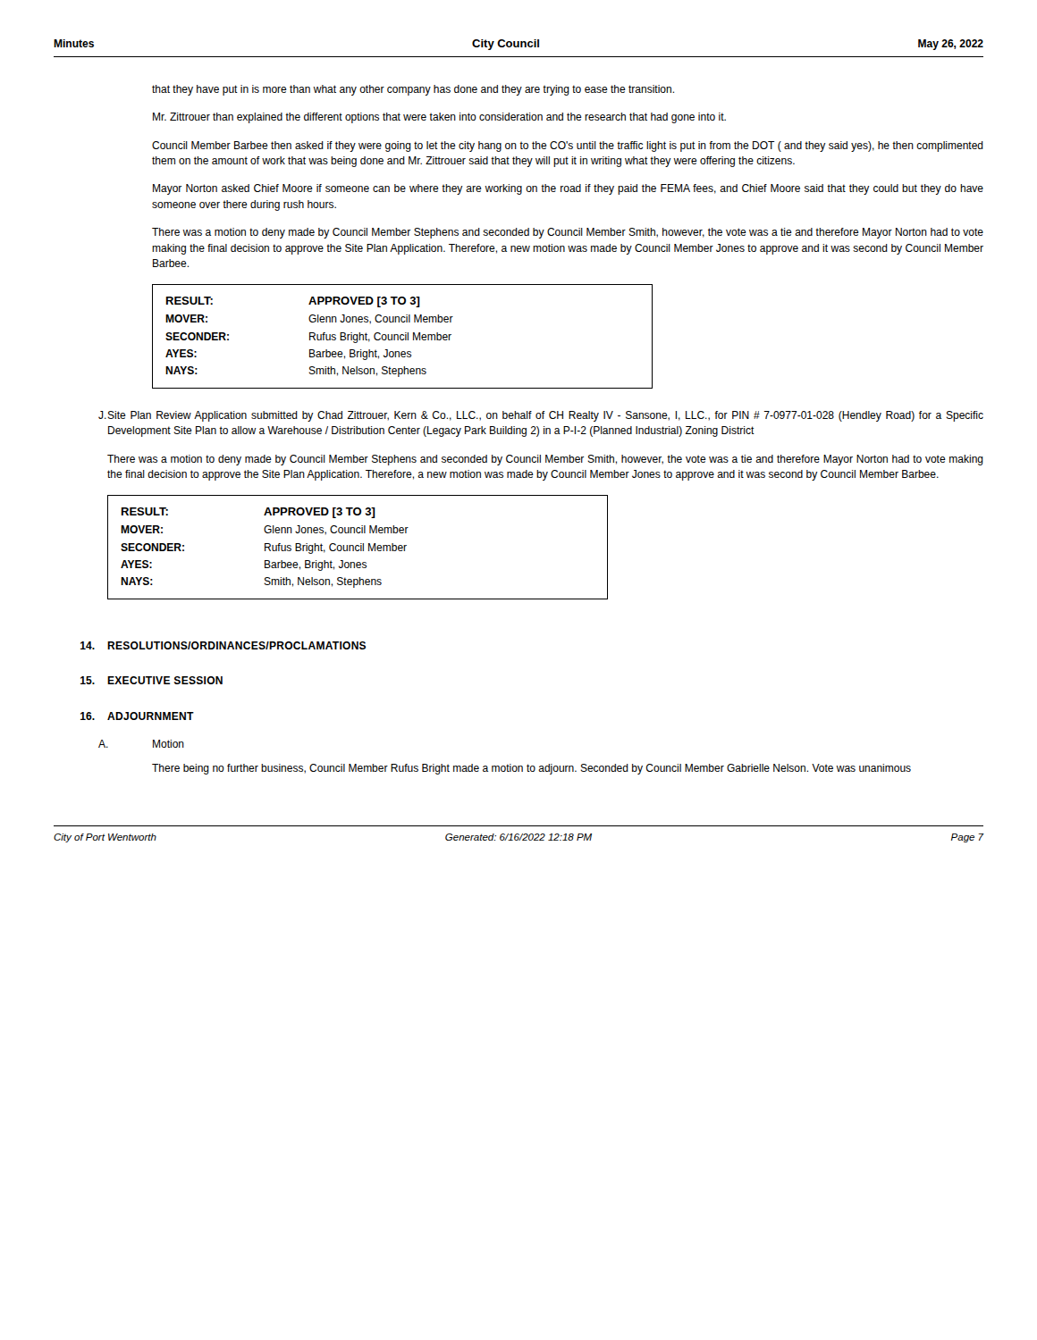Minutes
City Council
May 26, 2022
that they have put in is more than what any other company has done and they are trying to ease the transition.
Mr. Zittrouer than explained the different options that were taken into consideration and the research that had gone into it.
Council Member Barbee then asked if they were going to let the city hang on to the CO's until the traffic light is put in from the DOT ( and they said yes), he then complimented them on the amount of work that was being done and Mr. Zittrouer said that they will put it in writing what they were offering the citizens.
Mayor Norton asked Chief Moore if someone can be where they are working on the road if they paid the FEMA fees, and Chief Moore said that they could but they do have someone over there during rush hours.
There was a motion to deny made by Council Member Stephens and seconded by Council Member Smith, however, the vote was a tie and therefore Mayor Norton had to vote making the final decision to approve the Site Plan Application. Therefore, a new motion was made by Council Member Jones to approve and it was second by Council Member Barbee.
| RESULT: | APPROVED [3 TO 3] |
| MOVER: | Glenn Jones, Council Member |
| SECONDER: | Rufus Bright, Council Member |
| AYES: | Barbee, Bright, Jones |
| NAYS: | Smith, Nelson, Stephens |
J.
Site Plan Review Application submitted by Chad Zittrouer, Kern & Co., LLC., on behalf of CH Realty IV - Sansone, I, LLC., for PIN # 7-0977-01-028 (Hendley Road) for a Specific Development Site Plan to allow a Warehouse / Distribution Center (Legacy Park Building 2) in a P-I-2 (Planned Industrial) Zoning District
There was a motion to deny made by Council Member Stephens and seconded by Council Member Smith, however, the vote was a tie and therefore Mayor Norton had to vote making the final decision to approve the Site Plan Application. Therefore, a new motion was made by Council Member Jones to approve and it was second by Council Member Barbee.
| RESULT: | APPROVED [3 TO 3] |
| MOVER: | Glenn Jones, Council Member |
| SECONDER: | Rufus Bright, Council Member |
| AYES: | Barbee, Bright, Jones |
| NAYS: | Smith, Nelson, Stephens |
14.
RESOLUTIONS/ORDINANCES/PROCLAMATIONS
15.
EXECUTIVE SESSION
16.
ADJOURNMENT
A.
Motion
There being no further business, Council Member Rufus Bright made a motion to adjourn. Seconded by Council Member Gabrielle Nelson. Vote was unanimous
City of Port Wentworth
Generated: 6/16/2022 12:18 PM
Page 7